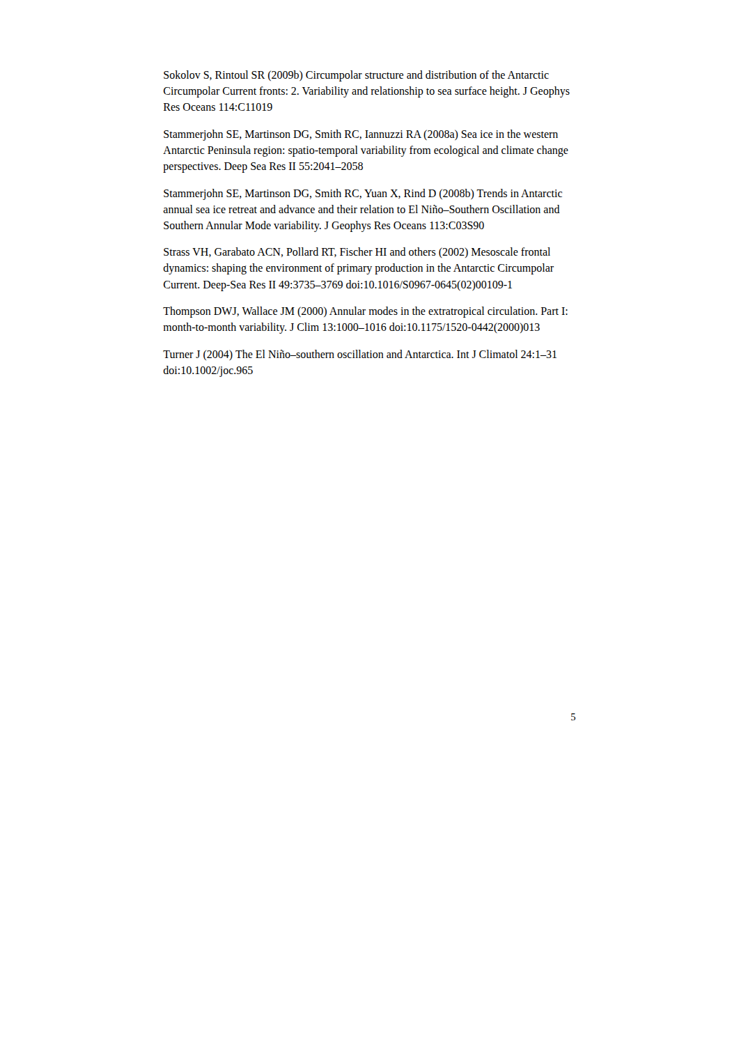Sokolov S, Rintoul SR (2009b) Circumpolar structure and distribution of the Antarctic Circumpolar Current fronts: 2. Variability and relationship to sea surface height. J Geophys Res Oceans 114:C11019
Stammerjohn SE, Martinson DG, Smith RC, Iannuzzi RA (2008a) Sea ice in the western Antarctic Peninsula region: spatio-temporal variability from ecological and climate change perspectives. Deep Sea Res II 55:2041–2058
Stammerjohn SE, Martinson DG, Smith RC, Yuan X, Rind D (2008b) Trends in Antarctic annual sea ice retreat and advance and their relation to El Niño–Southern Oscillation and Southern Annular Mode variability. J Geophys Res Oceans 113:C03S90
Strass VH, Garabato ACN, Pollard RT, Fischer HI and others (2002) Mesoscale frontal dynamics: shaping the environment of primary production in the Antarctic Circumpolar Current. Deep-Sea Res II 49:3735–3769 doi:10.1016/S0967-0645(02)00109-1
Thompson DWJ, Wallace JM (2000) Annular modes in the extratropical circulation. Part I: month-to-month variability. J Clim 13:1000–1016 doi:10.1175/1520-0442(2000)013
Turner J (2004) The El Niño–southern oscillation and Antarctica. Int J Climatol 24:1–31 doi:10.1002/joc.965
5